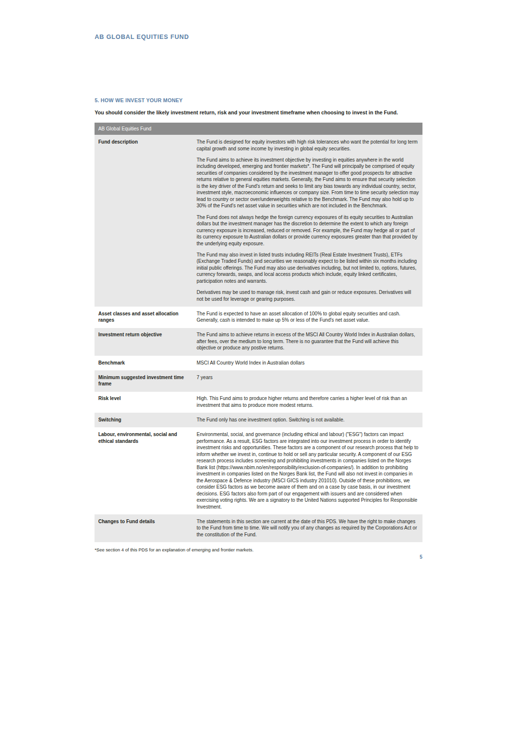AB GLOBAL EQUITIES FUND
5. HOW WE INVEST YOUR MONEY
You should consider the likely investment return, risk and your investment timeframe when choosing to invest in the Fund.
AB Global Equities Fund
| Fund description | The Fund is designed for equity investors with high risk tolerances who want the potential for long term capital growth and some income by investing in global equity securities. The Fund aims to achieve its investment objective by investing in equities anywhere in the world including developed, emerging and frontier markets*. The Fund will principally be comprised of equity securities of companies considered by the investment manager to offer good prospects for attractive returns relative to general equities markets. Generally, the Fund aims to ensure that security selection is the key driver of the Fund's return and seeks to limit any bias towards any individual country, sector, investment style, macroeconomic influences or company size. From time to time security selection may lead to country or sector over/underweights relative to the Benchmark. The Fund may also hold up to 30% of the Fund's net asset value in securities which are not included in the Benchmark. The Fund does not always hedge the foreign currency exposures of its equity securities to Australian dollars but the investment manager has the discretion to determine the extent to which any foreign currency exposure is increased, reduced or removed. For example, the Fund may hedge all or part of its currency exposure to Australian dollars or provide currency exposures greater than that provided by the underlying equity exposure. The Fund may also invest in listed trusts including REITs (Real Estate Investment Trusts), ETFs (Exchange Traded Funds) and securities we reasonably expect to be listed within six months including initial public offerings. The Fund may also use derivatives including, but not limited to, options, futures, currency forwards, swaps, and local access products which include, equity linked certificates, participation notes and warrants. Derivatives may be used to manage risk, invest cash and gain or reduce exposures. Derivatives will not be used for leverage or gearing purposes. |
| Asset classes and asset allocation ranges | The Fund is expected to have an asset allocation of 100% to global equity securities and cash. Generally, cash is intended to make up 5% or less of the Fund's net asset value. |
| Investment return objective | The Fund aims to achieve returns in excess of the MSCI All Country World Index in Australian dollars, after fees, over the medium to long term. There is no guarantee that the Fund will achieve this objective or produce any postive returns. |
| Benchmark | MSCI All Country World Index in Australian dollars |
| Minimum suggested investment time frame | 7 years |
| Risk level | High. This Fund aims to produce higher returns and therefore carries a higher level of risk than an investment that aims to produce more modest returns. |
| Switching | The Fund only has one investment option. Switching is not available. |
| Labour, environmental, social and ethical standards | Environmental, social, and governance (including ethical and labour) ("ESG") factors can impact performance. As a result, ESG factors are integrated into our investment process in order to identify investment risks and opportunities. These factors are a component of our research process that help to inform whether we invest in, continue to hold or sell any particular security. A component of our ESG research process includes screening and prohibiting investments in companies listed on the Norges Bank list (https://www.nbim.no/en/responsibility/exclusion-of-companies/). In addition to prohibiting investment in companies listed on the Norges Bank list, the Fund will also not invest in companies in the Aerospace & Defence industry (MSCI GICS industry 201010). Outside of these prohibitions, we consider ESG factors as we become aware of them and on a case by case basis, in our investment decisions. ESG factors also form part of our engagement with issuers and are considered when exercising voting rights. We are a signatory to the United Nations supported Principles for Responsible Investment. |
| Changes to Fund details | The statements in this section are current at the date of this PDS. We have the right to make changes to the Fund from time to time. We will notify you of any changes as required by the Corporations Act or the constitution of the Fund. |
*See section 4 of this PDS for an explanation of emerging and frontier markets.
5